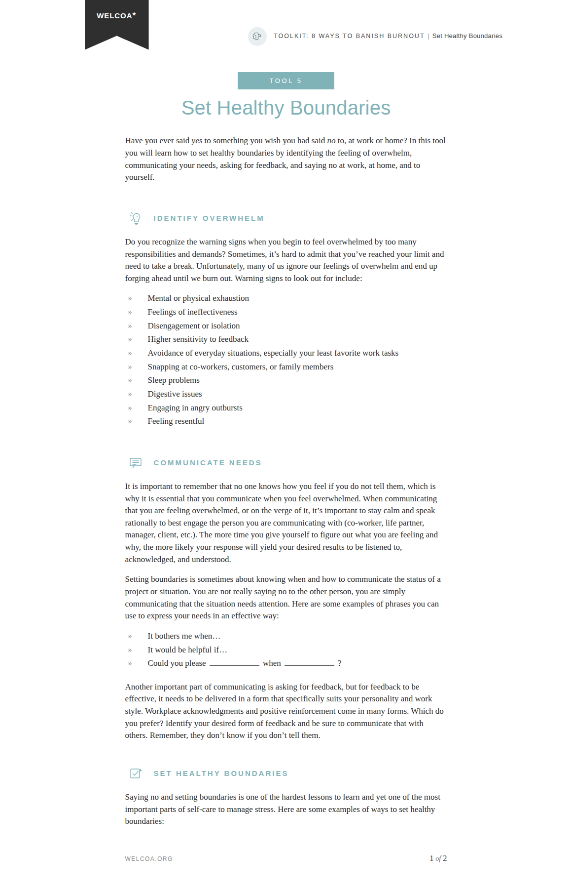WELCOA★
TOOLKIT: 8 WAYS TO BANISH BURNOUT|Set Healthy Boundaries
Tool 5
Set Healthy Boundaries
Have you ever said yes to something you wish you had said no to, at work or home? In this tool you will learn how to set healthy boundaries by identifying the feeling of overwhelm, communicating your needs, asking for feedback, and saying no at work, at home, and to yourself.
Identify Overwhelm
Do you recognize the warning signs when you begin to feel overwhelmed by too many responsibilities and demands? Sometimes, it’s hard to admit that you’ve reached your limit and need to take a break. Unfortunately, many of us ignore our feelings of overwhelm and end up forging ahead until we burn out. Warning signs to look out for include:
Mental or physical exhaustion
Feelings of ineffectiveness
Disengagement or isolation
Higher sensitivity to feedback
Avoidance of everyday situations, especially your least favorite work tasks
Snapping at co-workers, customers, or family members
Sleep problems
Digestive issues
Engaging in angry outbursts
Feeling resentful
Communicate Needs
It is important to remember that no one knows how you feel if you do not tell them, which is why it is essential that you communicate when you feel overwhelmed. When communicating that you are feeling overwhelmed, or on the verge of it, it’s important to stay calm and speak rationally to best engage the person you are communicating with (co-worker, life partner, manager, client, etc.). The more time you give yourself to figure out what you are feeling and why, the more likely your response will yield your desired results to be listened to, acknowledged, and understood.
Setting boundaries is sometimes about knowing when and how to communicate the status of a project or situation. You are not really saying no to the other person, you are simply communicating that the situation needs attention. Here are some examples of phrases you can use to express your needs in an effective way:
It bothers me when…
It would be helpful if…
Could you please when ?
Another important part of communicating is asking for feedback, but for feedback to be effective, it needs to be delivered in a form that specifically suits your personality and work style. Workplace acknowledgments and positive reinforcement come in many forms. Which do you prefer? Identify your desired form of feedback and be sure to communicate that with others. Remember, they don’t know if you don’t tell them.
Set Healthy Boundaries
Saying no and setting boundaries is one of the hardest lessons to learn and yet one of the most important parts of self-care to manage stress. Here are some examples of ways to set healthy boundaries:
WELCOA.ORG 1 of 2